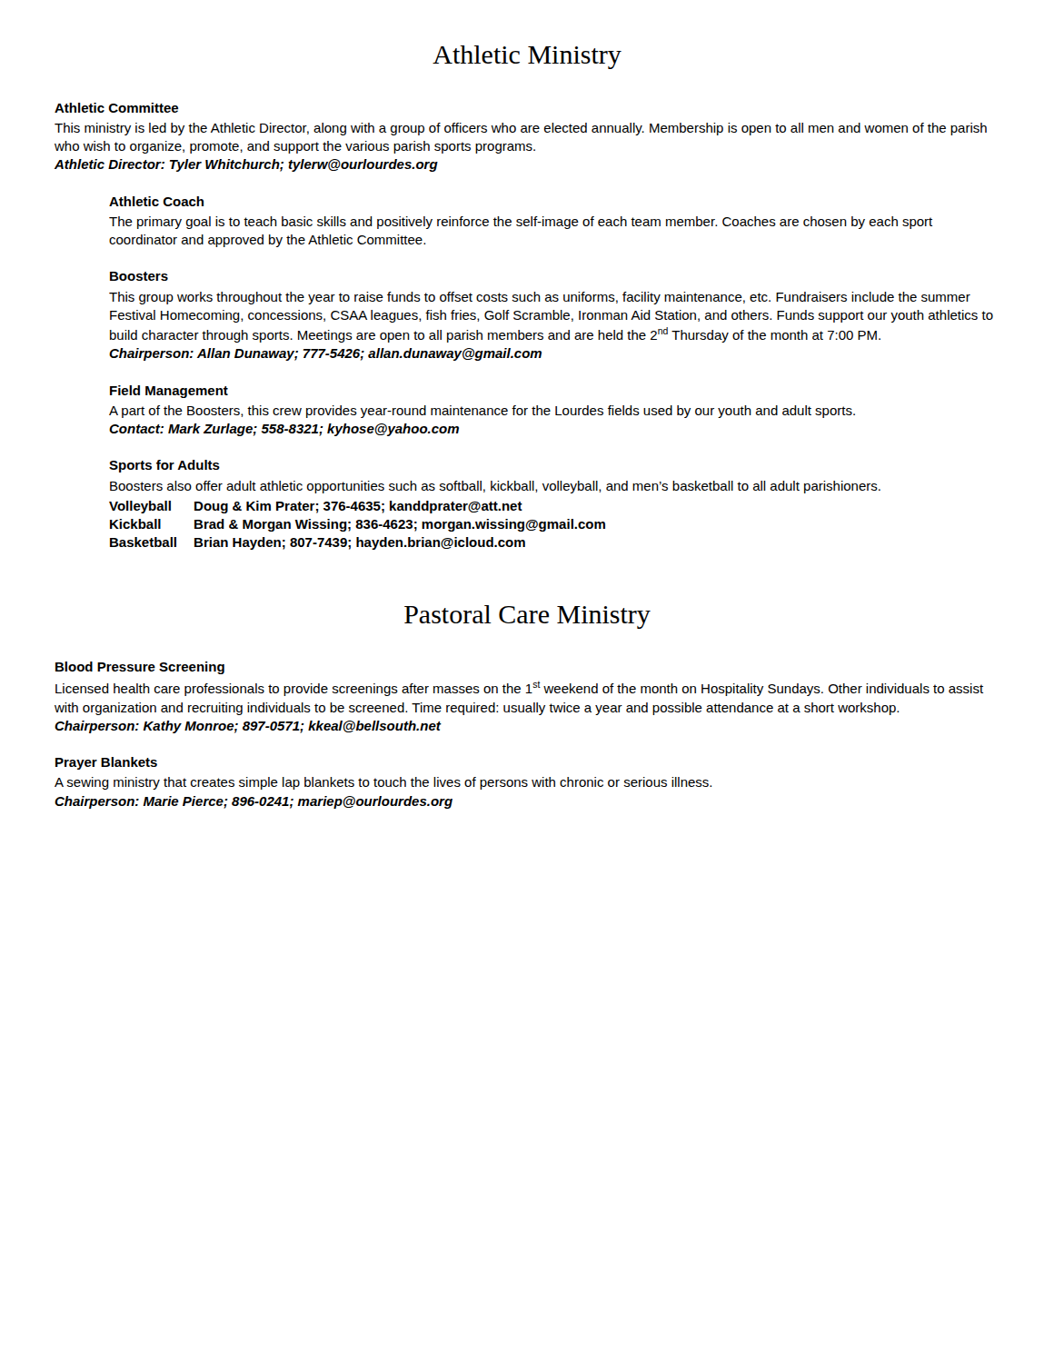Athletic Ministry
Athletic Committee
This ministry is led by the Athletic Director, along with a group of officers who are elected annually. Membership is open to all men and women of the parish who wish to organize, promote, and support the various parish sports programs.
Athletic Director: Tyler Whitchurch; tylerw@ourlourdes.org
Athletic Coach
The primary goal is to teach basic skills and positively reinforce the self-image of each team member. Coaches are chosen by each sport coordinator and approved by the Athletic Committee.
Boosters
This group works throughout the year to raise funds to offset costs such as uniforms, facility maintenance, etc. Fundraisers include the summer Festival Homecoming, concessions, CSAA leagues, fish fries, Golf Scramble, Ironman Aid Station, and others. Funds support our youth athletics to build character through sports. Meetings are open to all parish members and are held the 2nd Thursday of the month at 7:00 PM.
Chairperson: Allan Dunaway; 777-5426; allan.dunaway@gmail.com
Field Management
A part of the Boosters, this crew provides year-round maintenance for the Lourdes fields used by our youth and adult sports.
Contact: Mark Zurlage; 558-8321; kyhose@yahoo.com
Sports for Adults
Boosters also offer adult athletic opportunities such as softball, kickball, volleyball, and men’s basketball to all adult parishioners.
| Volleyball | Doug & Kim Prater; 376-4635; kanddprater@att.net |
| Kickball | Brad & Morgan Wissing; 836-4623; morgan.wissing@gmail.com |
| Basketball | Brian Hayden; 807-7439; hayden.brian@icloud.com |
Pastoral Care Ministry
Blood Pressure Screening
Licensed health care professionals to provide screenings after masses on the 1st weekend of the month on Hospitality Sundays. Other individuals to assist with organization and recruiting individuals to be screened. Time required: usually twice a year and possible attendance at a short workshop.
Chairperson: Kathy Monroe; 897-0571; kkeal@bellsouth.net
Prayer Blankets
A sewing ministry that creates simple lap blankets to touch the lives of persons with chronic or serious illness.
Chairperson: Marie Pierce; 896-0241; mariep@ourlourdes.org